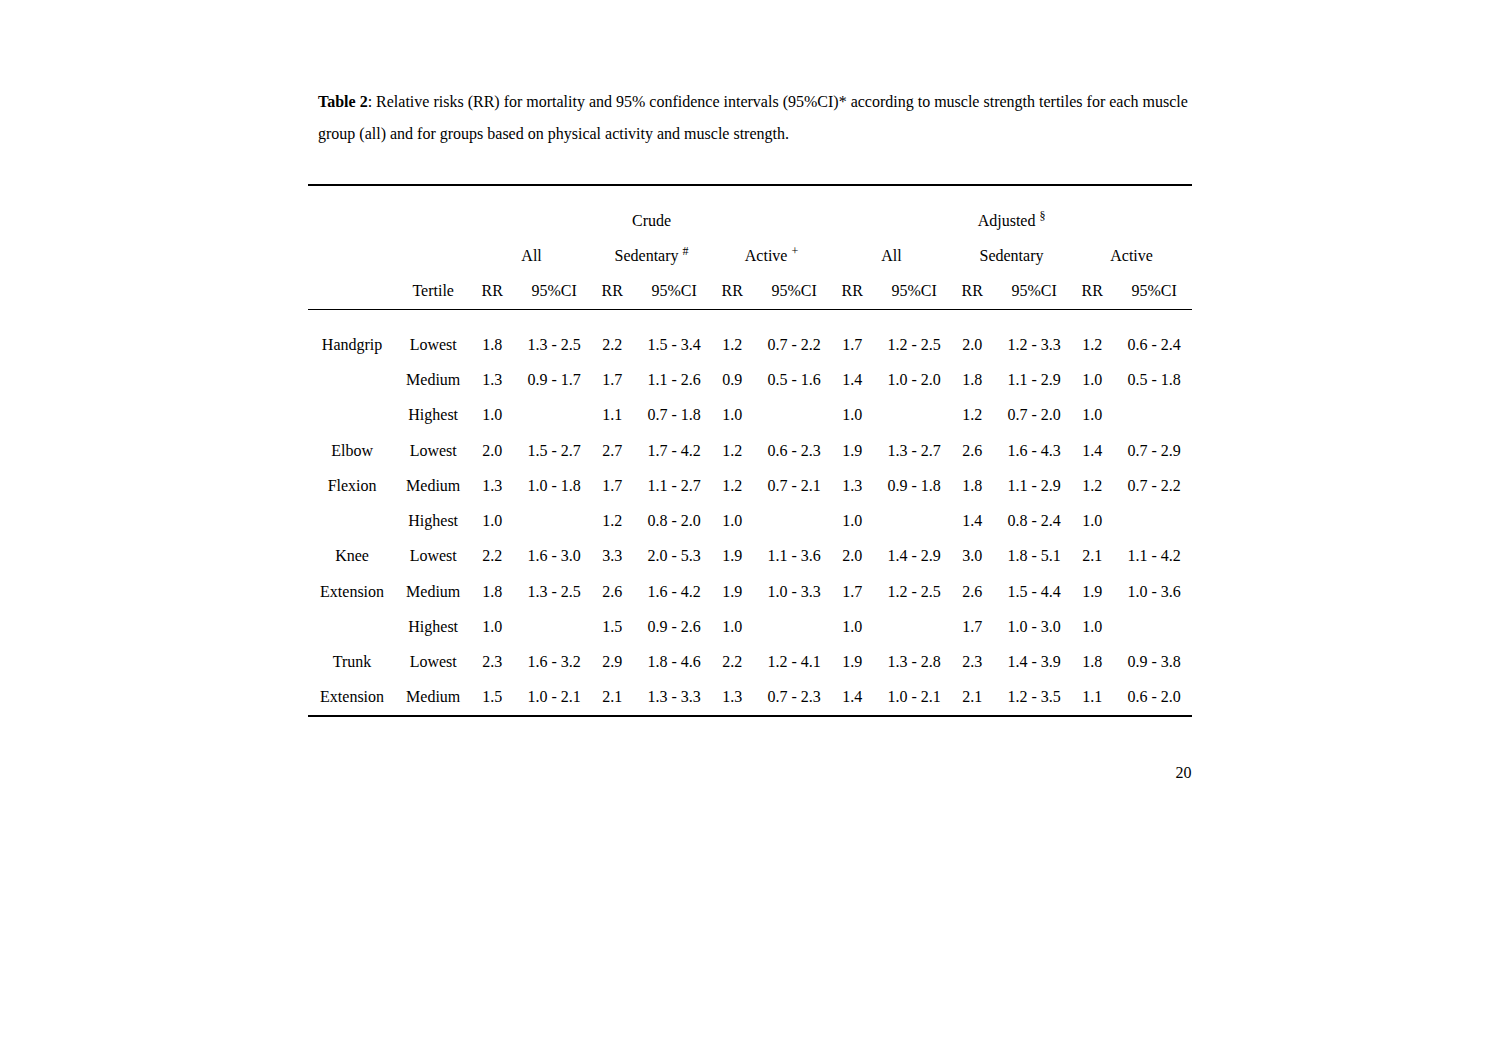Table 2: Relative risks (RR) for mortality and 95% confidence intervals (95%CI)* according to muscle strength tertiles for each muscle group (all) and for groups based on physical activity and muscle strength.
| | | Crude | Adjusted § |
| | | All | Sedentary # | Active + | All | Sedentary | Active |
| | Tertile | RR | 95%CI | RR | 95%CI | RR | 95%CI | RR | 95%CI | RR | 95%CI | RR | 95%CI |
| Handgrip | Lowest | 1.8 | 1.3 - 2.5 | 2.2 | 1.5 - 3.4 | 1.2 | 0.7 - 2.2 | 1.7 | 1.2 - 2.5 | 2.0 | 1.2 - 3.3 | 1.2 | 0.6 - 2.4 |
| | Medium | 1.3 | 0.9 - 1.7 | 1.7 | 1.1 - 2.6 | 0.9 | 0.5 - 1.6 | 1.4 | 1.0 - 2.0 | 1.8 | 1.1 - 2.9 | 1.0 | 0.5 - 1.8 |
| | Highest | 1.0 | | 1.1 | 0.7 - 1.8 | 1.0 | | 1.0 | | 1.2 | 0.7 - 2.0 | 1.0 | |
| Elbow | Lowest | 2.0 | 1.5 - 2.7 | 2.7 | 1.7 - 4.2 | 1.2 | 0.6 - 2.3 | 1.9 | 1.3 - 2.7 | 2.6 | 1.6 - 4.3 | 1.4 | 0.7 - 2.9 |
| Flexion | Medium | 1.3 | 1.0 - 1.8 | 1.7 | 1.1 - 2.7 | 1.2 | 0.7 - 2.1 | 1.3 | 0.9 - 1.8 | 1.8 | 1.1 - 2.9 | 1.2 | 0.7 - 2.2 |
| | Highest | 1.0 | | 1.2 | 0.8 - 2.0 | 1.0 | | 1.0 | | 1.4 | 0.8 - 2.4 | 1.0 | |
| Knee | Lowest | 2.2 | 1.6 - 3.0 | 3.3 | 2.0 - 5.3 | 1.9 | 1.1 - 3.6 | 2.0 | 1.4 - 2.9 | 3.0 | 1.8 - 5.1 | 2.1 | 1.1 - 4.2 |
| Extension | Medium | 1.8 | 1.3 - 2.5 | 2.6 | 1.6 - 4.2 | 1.9 | 1.0 - 3.3 | 1.7 | 1.2 - 2.5 | 2.6 | 1.5 - 4.4 | 1.9 | 1.0 - 3.6 |
| | Highest | 1.0 | | 1.5 | 0.9 - 2.6 | 1.0 | | 1.0 | | 1.7 | 1.0 - 3.0 | 1.0 | |
| Trunk | Lowest | 2.3 | 1.6 - 3.2 | 2.9 | 1.8 - 4.6 | 2.2 | 1.2 - 4.1 | 1.9 | 1.3 - 2.8 | 2.3 | 1.4 - 3.9 | 1.8 | 0.9 - 3.8 |
| Extension | Medium | 1.5 | 1.0 - 2.1 | 2.1 | 1.3 - 3.3 | 1.3 | 0.7 - 2.3 | 1.4 | 1.0 - 2.1 | 2.1 | 1.2 - 3.5 | 1.1 | 0.6 - 2.0 |
20